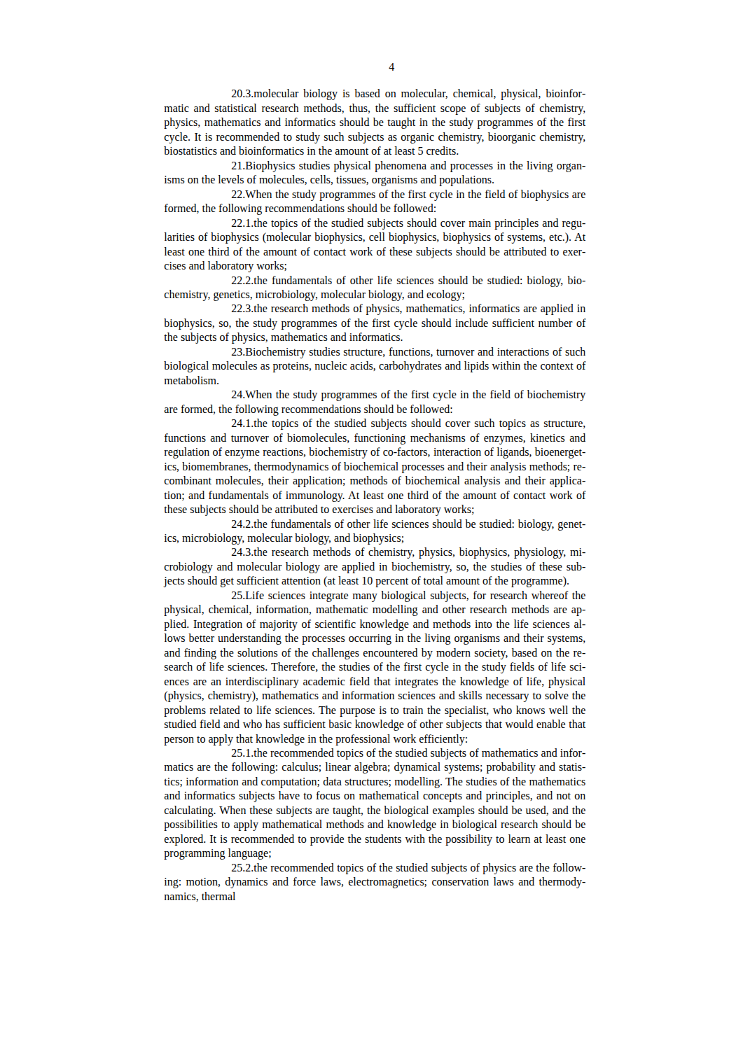4
20.3. molecular biology is based on molecular, chemical, physical, bioinformatic and statistical research methods, thus, the sufficient scope of subjects of chemistry, physics, mathematics and informatics should be taught in the study programmes of the first cycle. It is recommended to study such subjects as organic chemistry, bioorganic chemistry, biostatistics and bioinformatics in the amount of at least 5 credits.
21. Biophysics studies physical phenomena and processes in the living organisms on the levels of molecules, cells, tissues, organisms and populations.
22. When the study programmes of the first cycle in the field of biophysics are formed, the following recommendations should be followed:
22.1. the topics of the studied subjects should cover main principles and regularities of biophysics (molecular biophysics, cell biophysics, biophysics of systems, etc.). At least one third of the amount of contact work of these subjects should be attributed to exercises and laboratory works;
22.2. the fundamentals of other life sciences should be studied: biology, biochemistry, genetics, microbiology, molecular biology, and ecology;
22.3. the research methods of physics, mathematics, informatics are applied in biophysics, so, the study programmes of the first cycle should include sufficient number of the subjects of physics, mathematics and informatics.
23. Biochemistry studies structure, functions, turnover and interactions of such biological molecules as proteins, nucleic acids, carbohydrates and lipids within the context of metabolism.
24. When the study programmes of the first cycle in the field of biochemistry are formed, the following recommendations should be followed:
24.1. the topics of the studied subjects should cover such topics as structure, functions and turnover of biomolecules, functioning mechanisms of enzymes, kinetics and regulation of enzyme reactions, biochemistry of co-factors, interaction of ligands, bioenergetics, biomembranes, thermodynamics of biochemical processes and their analysis methods; recombinant molecules, their application; methods of biochemical analysis and their application; and fundamentals of immunology. At least one third of the amount of contact work of these subjects should be attributed to exercises and laboratory works;
24.2. the fundamentals of other life sciences should be studied: biology, genetics, microbiology, molecular biology, and biophysics;
24.3. the research methods of chemistry, physics, biophysics, physiology, microbiology and molecular biology are applied in biochemistry, so, the studies of these subjects should get sufficient attention (at least 10 percent of total amount of the programme).
25. Life sciences integrate many biological subjects, for research whereof the physical, chemical, information, mathematic modelling and other research methods are applied. Integration of majority of scientific knowledge and methods into the life sciences allows better understanding the processes occurring in the living organisms and their systems, and finding the solutions of the challenges encountered by modern society, based on the research of life sciences. Therefore, the studies of the first cycle in the study fields of life sciences are an interdisciplinary academic field that integrates the knowledge of life, physical (physics, chemistry), mathematics and information sciences and skills necessary to solve the problems related to life sciences. The purpose is to train the specialist, who knows well the studied field and who has sufficient basic knowledge of other subjects that would enable that person to apply that knowledge in the professional work efficiently:
25.1. the recommended topics of the studied subjects of mathematics and informatics are the following: calculus; linear algebra; dynamical systems; probability and statistics; information and computation; data structures; modelling. The studies of the mathematics and informatics subjects have to focus on mathematical concepts and principles, and not on calculating. When these subjects are taught, the biological examples should be used, and the possibilities to apply mathematical methods and knowledge in biological research should be explored. It is recommended to provide the students with the possibility to learn at least one programming language;
25.2. the recommended topics of the studied subjects of physics are the following: motion, dynamics and force laws, electromagnetics; conservation laws and thermodynamics, thermal